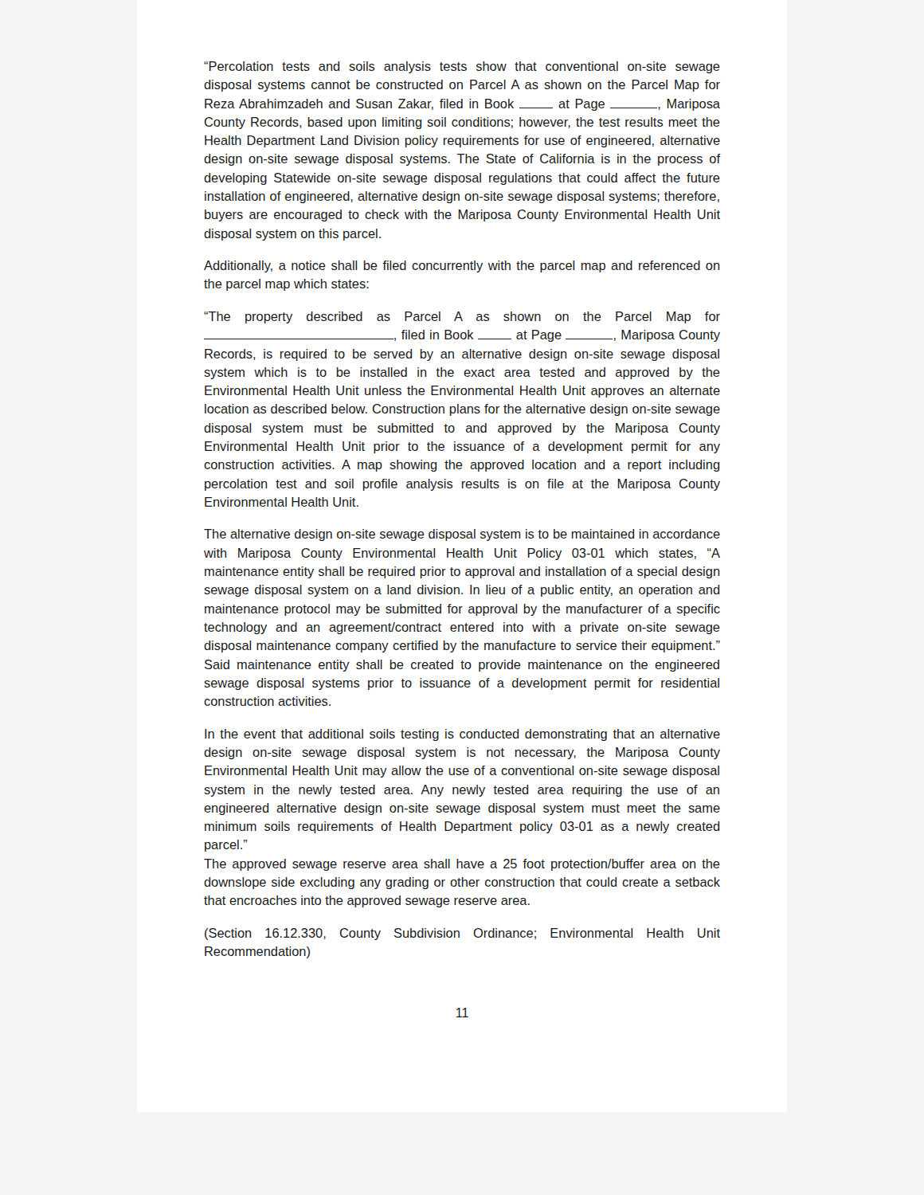“Percolation tests and soils analysis tests show that conventional on-site sewage disposal systems cannot be constructed on Parcel A as shown on the Parcel Map for Reza Abrahimzadeh and Susan Zakar, filed in Book at Page , Mariposa County Records, based upon limiting soil conditions; however, the test results meet the Health Department Land Division policy requirements for use of engineered, alternative design on-site sewage disposal systems. The State of California is in the process of developing Statewide on-site sewage disposal regulations that could affect the future installation of engineered, alternative design on-site sewage disposal systems; therefore, buyers are encouraged to check with the Mariposa County Environmental Health Unit disposal system on this parcel.
Additionally, a notice shall be filed concurrently with the parcel map and referenced on the parcel map which states:
“The property described as Parcel A as shown on the Parcel Map for , filed in Book at Page , Mariposa County Records, is required to be served by an alternative design on-site sewage disposal system which is to be installed in the exact area tested and approved by the Environmental Health Unit unless the Environmental Health Unit approves an alternate location as described below. Construction plans for the alternative design on-site sewage disposal system must be submitted to and approved by the Mariposa County Environmental Health Unit prior to the issuance of a development permit for any construction activities. A map showing the approved location and a report including percolation test and soil profile analysis results is on file at the Mariposa County Environmental Health Unit.
The alternative design on-site sewage disposal system is to be maintained in accordance with Mariposa County Environmental Health Unit Policy 03-01 which states, “A maintenance entity shall be required prior to approval and installation of a special design sewage disposal system on a land division. In lieu of a public entity, an operation and maintenance protocol may be submitted for approval by the manufacturer of a specific technology and an agreement/contract entered into with a private on-site sewage disposal maintenance company certified by the manufacture to service their equipment.” Said maintenance entity shall be created to provide maintenance on the engineered sewage disposal systems prior to issuance of a development permit for residential construction activities.
In the event that additional soils testing is conducted demonstrating that an alternative design on-site sewage disposal system is not necessary, the Mariposa County Environmental Health Unit may allow the use of a conventional on-site sewage disposal system in the newly tested area. Any newly tested area requiring the use of an engineered alternative design on-site sewage disposal system must meet the same minimum soils requirements of Health Department policy 03-01 as a newly created parcel.”
The approved sewage reserve area shall have a 25 foot protection/buffer area on the downslope side excluding any grading or other construction that could create a setback that encroaches into the approved sewage reserve area.
(Section 16.12.330, County Subdivision Ordinance; Environmental Health Unit Recommendation)
11